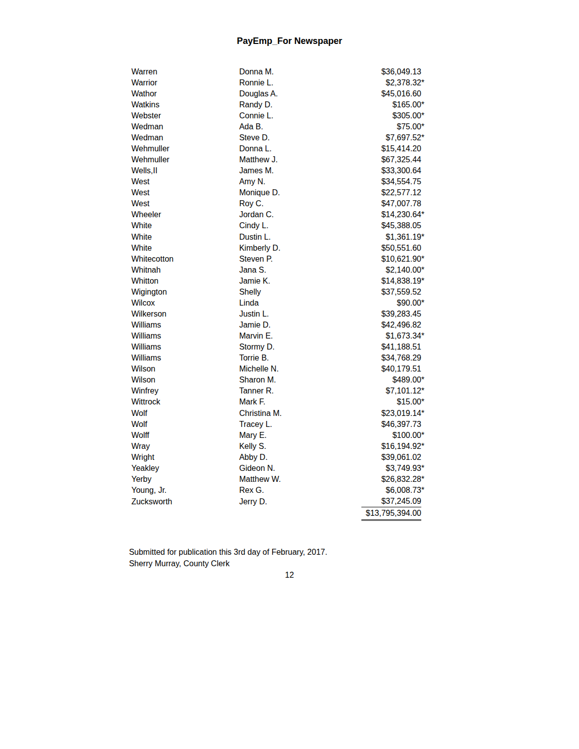PayEmp_For Newspaper
| Warren | Donna M. | $36,049.13 | |
| Warrior | Ronnie L. | $2,378.32 | * |
| Wathor | Douglas A. | $45,016.60 | |
| Watkins | Randy D. | $165.00 | * |
| Webster | Connie L. | $305.00 | * |
| Wedman | Ada B. | $75.00 | * |
| Wedman | Steve D. | $7,697.52 | * |
| Wehmuller | Donna L. | $15,414.20 | |
| Wehmuller | Matthew J. | $67,325.44 | |
| Wells,II | James M. | $33,300.64 | |
| West | Amy N. | $34,554.75 | |
| West | Monique D. | $22,577.12 | |
| West | Roy C. | $47,007.78 | |
| Wheeler | Jordan C. | $14,230.64 | * |
| White | Cindy L. | $45,388.05 | |
| White | Dustin L. | $1,361.19 | * |
| White | Kimberly D. | $50,551.60 | |
| Whitecotton | Steven P. | $10,621.90 | * |
| Whitnah | Jana S. | $2,140.00 | * |
| Whitton | Jamie K. | $14,838.19 | * |
| Wigington | Shelly | $37,559.52 | |
| Wilcox | Linda | $90.00 | * |
| Wilkerson | Justin L. | $39,283.45 | |
| Williams | Jamie D. | $42,496.82 | |
| Williams | Marvin E. | $1,673.34 | * |
| Williams | Stormy D. | $41,188.51 | |
| Williams | Torrie B. | $34,768.29 | |
| Wilson | Michelle N. | $40,179.51 | |
| Wilson | Sharon M. | $489.00 | * |
| Winfrey | Tanner R. | $7,101.12 | * |
| Wittrock | Mark F. | $15.00 | * |
| Wolf | Christina M. | $23,019.14 | * |
| Wolf | Tracey L. | $46,397.73 | |
| Wolff | Mary E. | $100.00 | * |
| Wray | Kelly S. | $16,194.92 | * |
| Wright | Abby D. | $39,061.02 | |
| Yeakley | Gideon N. | $3,749.93 | * |
| Yerby | Matthew W. | $26,832.28 | * |
| Young, Jr. | Rex G. | $6,008.73 | * |
| Zucksworth | Jerry D. | $37,245.09 | |
| | | $13,795,394.00 | |
Submitted for publication this 3rd day of February, 2017.
Sherry Murray, County Clerk
12